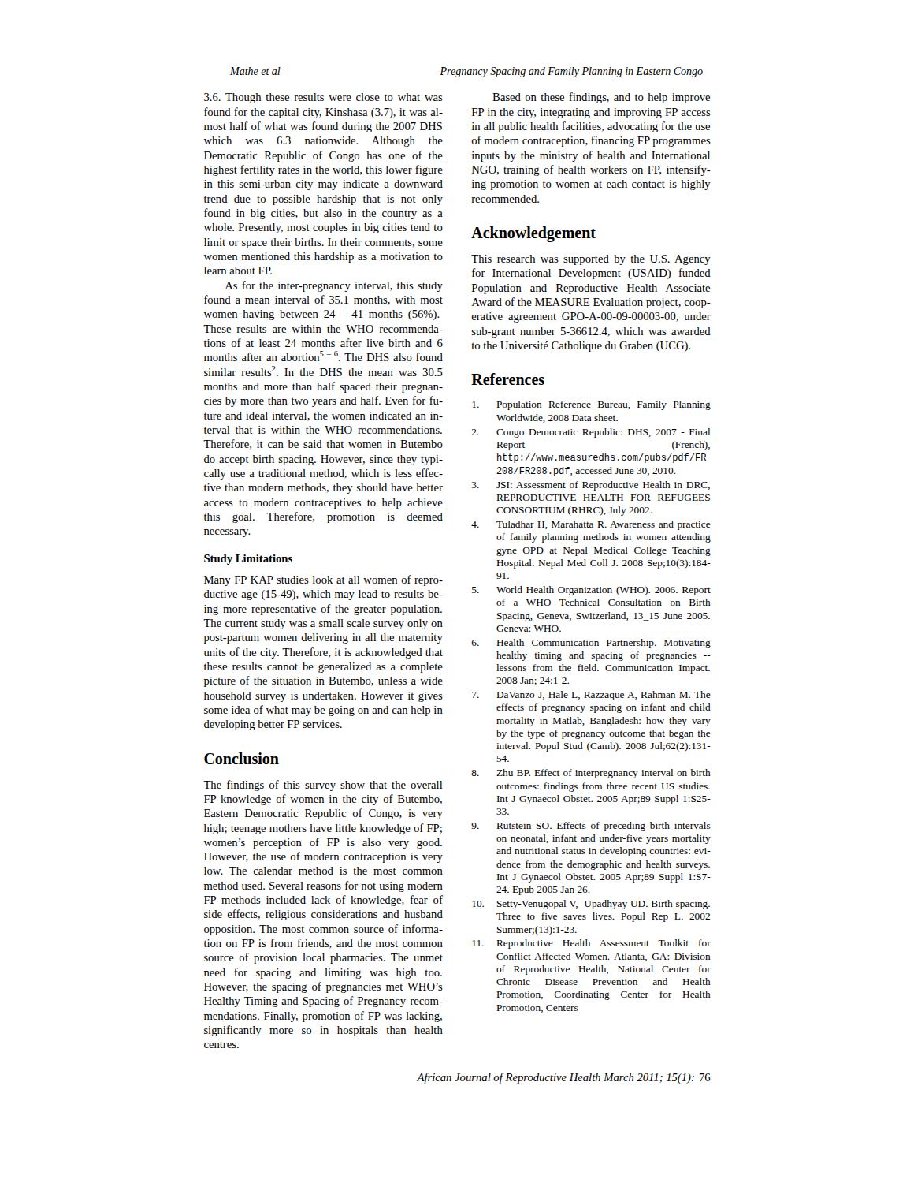Mathe et al Pregnancy Spacing and Family Planning in Eastern Congo
3.6. Though these results were close to what was found for the capital city, Kinshasa (3.7), it was almost half of what was found during the 2007 DHS which was 6.3 nationwide. Although the Democratic Republic of Congo has one of the highest fertility rates in the world, this lower figure in this semi-urban city may indicate a downward trend due to possible hardship that is not only found in big cities, but also in the country as a whole. Presently, most couples in big cities tend to limit or space their births. In their comments, some women mentioned this hardship as a motivation to learn about FP.
As for the inter-pregnancy interval, this study found a mean interval of 35.1 months, with most women having between 24 – 41 months (56%). These results are within the WHO recommendations of at least 24 months after live birth and 6 months after an abortion5 – 6. The DHS also found similar results2. In the DHS the mean was 30.5 months and more than half spaced their pregnancies by more than two years and half. Even for future and ideal interval, the women indicated an interval that is within the WHO recommendations. Therefore, it can be said that women in Butembo do accept birth spacing. However, since they typically use a traditional method, which is less effective than modern methods, they should have better access to modern contraceptives to help achieve this goal. Therefore, promotion is deemed necessary.
Study Limitations
Many FP KAP studies look at all women of reproductive age (15-49), which may lead to results being more representative of the greater population. The current study was a small scale survey only on post-partum women delivering in all the maternity units of the city. Therefore, it is acknowledged that these results cannot be generalized as a complete picture of the situation in Butembo, unless a wide household survey is undertaken. However it gives some idea of what may be going on and can help in developing better FP services.
Conclusion
The findings of this survey show that the overall FP knowledge of women in the city of Butembo, Eastern Democratic Republic of Congo, is very high; teenage mothers have little knowledge of FP; women’s perception of FP is also very good. However, the use of modern contraception is very low. The calendar method is the most common method used. Several reasons for not using modern FP methods included lack of knowledge, fear of side effects, religious considerations and husband opposition. The most common source of information on FP is from friends, and the most common source of provision local pharmacies. The unmet need for spacing and limiting was high too. However, the spacing of pregnancies met WHO’s Healthy Timing and Spacing of Pregnancy recommendations. Finally, promotion of FP was lacking, significantly more so in hospitals than health centres.
Based on these findings, and to help improve FP in the city, integrating and improving FP access in all public health facilities, advocating for the use of modern contraception, financing FP programmes inputs by the ministry of health and International NGO, training of health workers on FP, intensifying promotion to women at each contact is highly recommended.
Acknowledgement
This research was supported by the U.S. Agency for International Development (USAID) funded Population and Reproductive Health Associate Award of the MEASURE Evaluation project, cooperative agreement GPO-A-00-09-00003-00, under sub-grant number 5-36612.4, which was awarded to the Université Catholique du Graben (UCG).
References
Population Reference Bureau, Family Planning Worldwide, 2008 Data sheet.
Congo Democratic Republic: DHS, 2007 - Final Report (French), http://www.measuredhs.com/pubs/pdf/FR 208/FR208.pdf, accessed June 30, 2010.
JSI: Assessment of Reproductive Health in DRC, REPRODUCTIVE HEALTH FOR REFUGEES CONSORTIUM (RHRC), July 2002.
Tuladhar H, Marahatta R. Awareness and practice of family planning methods in women attending gyne OPD at Nepal Medical College Teaching Hospital. Nepal Med Coll J. 2008 Sep;10(3):184-91.
World Health Organization (WHO). 2006. Report of a WHO Technical Consultation on Birth Spacing, Geneva, Switzerland, 13_15 June 2005. Geneva: WHO.
Health Communication Partnership. Motivating healthy timing and spacing of pregnancies -- lessons from the field. Communication Impact. 2008 Jan; 24:1-2.
DaVanzo J, Hale L, Razzaque A, Rahman M. The effects of pregnancy spacing on infant and child mortality in Matlab, Bangladesh: how they vary by the type of pregnancy outcome that began the interval. Popul Stud (Camb). 2008 Jul;62(2):131-54.
Zhu BP. Effect of interpregnancy interval on birth outcomes: findings from three recent US studies. Int J Gynaecol Obstet. 2005 Apr;89 Suppl 1:S25-33.
Rutstein SO. Effects of preceding birth intervals on neonatal, infant and under-five years mortality and nutritional status in developing countries: evidence from the demographic and health surveys. Int J Gynaecol Obstet. 2005 Apr;89 Suppl 1:S7-24. Epub 2005 Jan 26.
Setty-Venugopal V, Upadhyay UD. Birth spacing. Three to five saves lives. Popul Rep L. 2002 Summer;(13):1-23.
Reproductive Health Assessment Toolkit for Conflict-Affected Women. Atlanta, GA: Division of Reproductive Health, National Center for Chronic Disease Prevention and Health Promotion, Coordinating Center for Health Promotion, Centers
African Journal of Reproductive Health March 2011; 15(1): 76